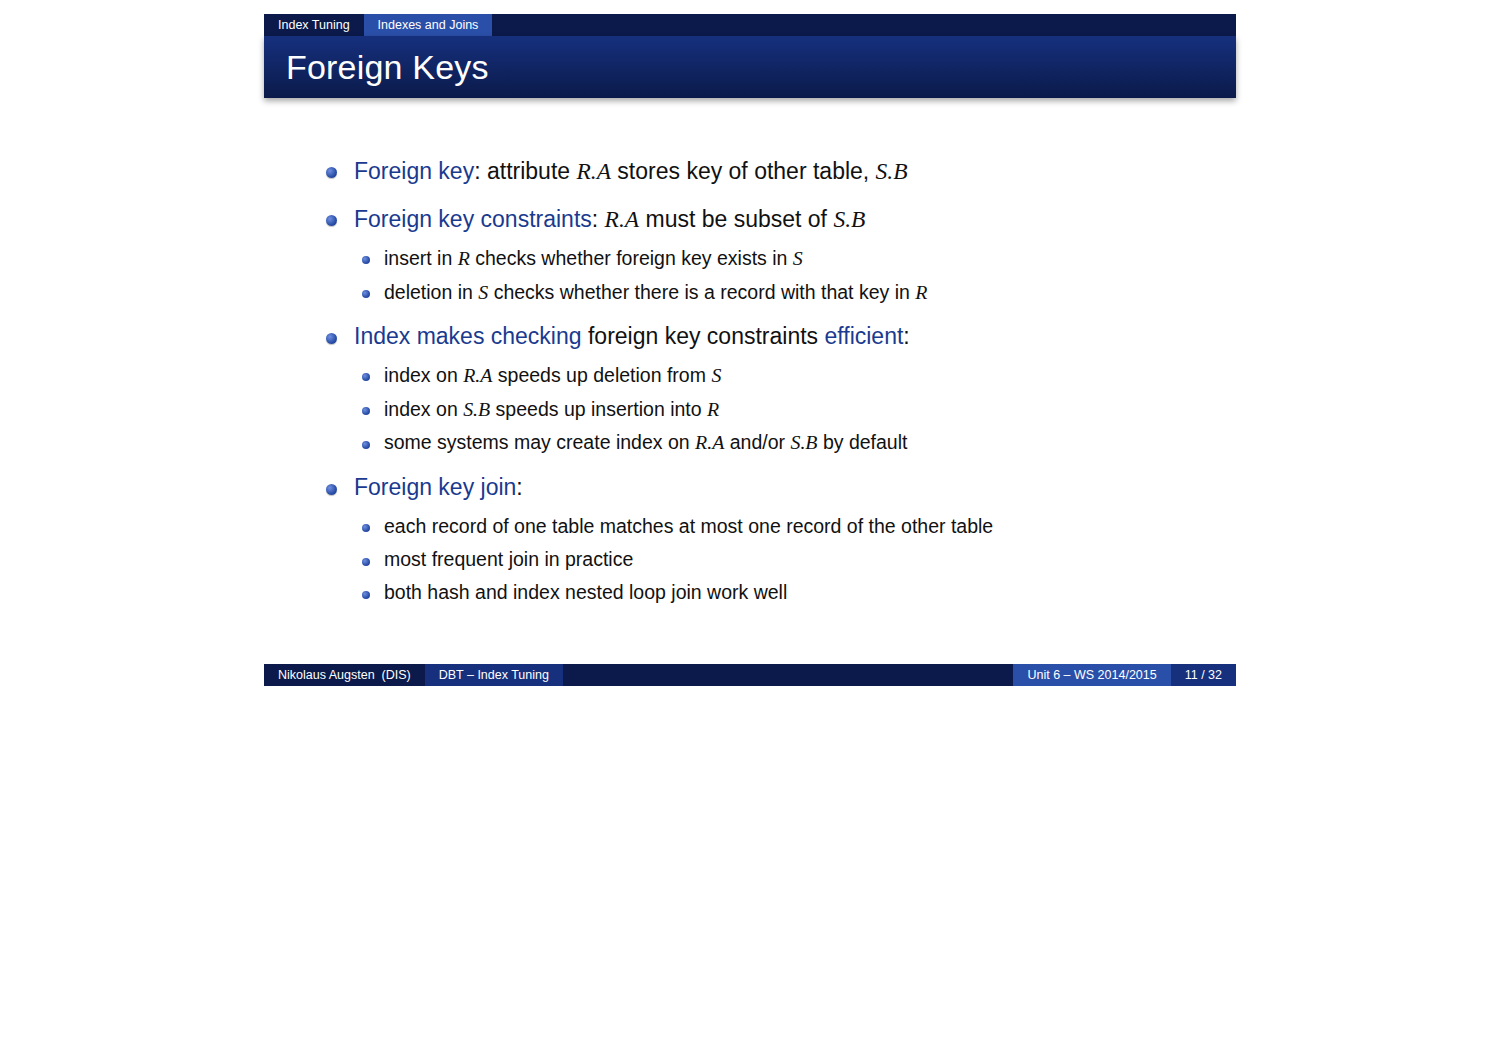Index Tuning
Indexes and Joins
Foreign Keys
Foreign key: attribute R.A stores key of other table, S.B
Foreign key constraints: R.A must be subset of S.B
insert in R checks whether foreign key exists in S
deletion in S checks whether there is a record with that key in R
Index makes checking foreign key constraints efficient:
index on R.A speeds up deletion from S
index on S.B speeds up insertion into R
some systems may create index on R.A and/or S.B by default
Foreign key join:
each record of one table matches at most one record of the other table
most frequent join in practice
both hash and index nested loop join work well
Nikolaus Augsten (DIS)
DBT – Index Tuning
Unit 6 – WS 2014/2015
11 / 32